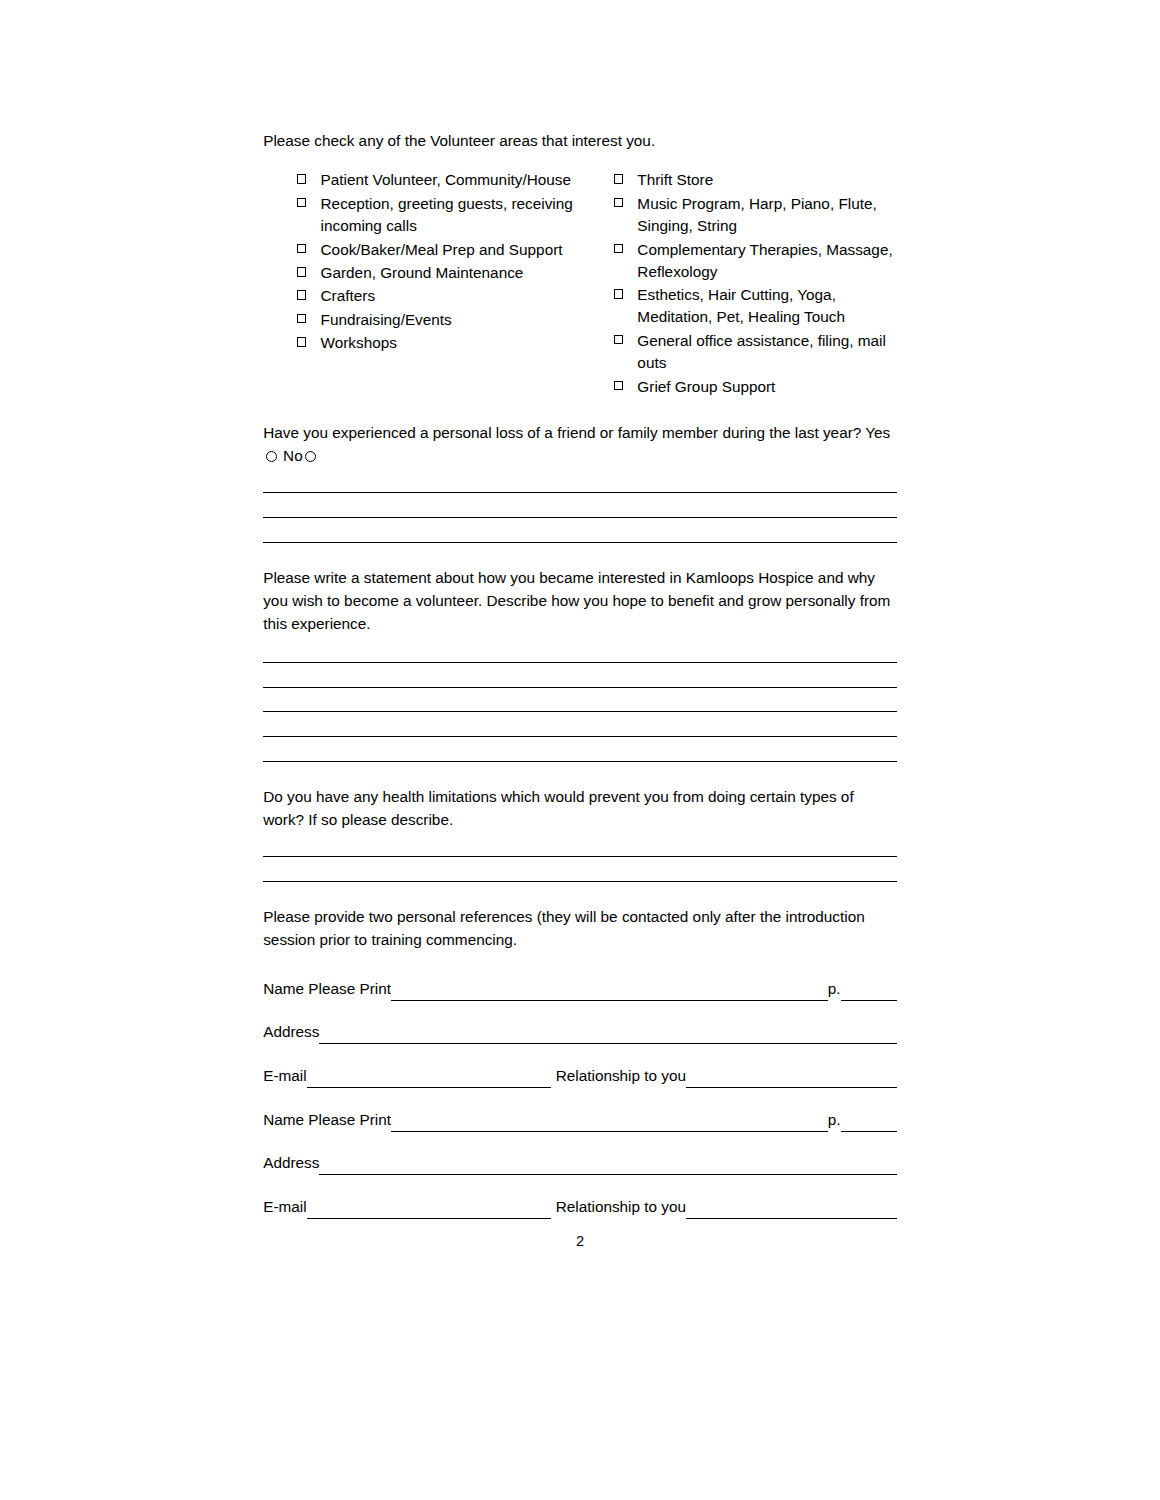Please check any of the Volunteer areas that interest you.
Patient Volunteer, Community/House
Reception, greeting guests, receiving incoming calls
Cook/Baker/Meal Prep and Support
Garden, Ground Maintenance
Crafters
Fundraising/Events
Workshops
Thrift Store
Music Program, Harp, Piano, Flute, Singing, String
Complementary Therapies, Massage, Reflexology
Esthetics, Hair Cutting, Yoga, Meditation, Pet, Healing Touch
General office assistance, filing, mail outs
Grief Group Support
Have you experienced a personal loss of a friend or family member during the last year? Yes No
Please write a statement about how you became interested in Kamloops Hospice and why you wish to become a volunteer. Describe how you hope to benefit and grow personally from this experience.
Do you have any health limitations which would prevent you from doing certain types of work? If so please describe.
Please provide two personal references (they will be contacted only after the introduction session prior to training commencing.
Name Please Print p.
Address
E-mail Relationship to you
Name Please Print p.
Address
E-mail Relationship to you
2